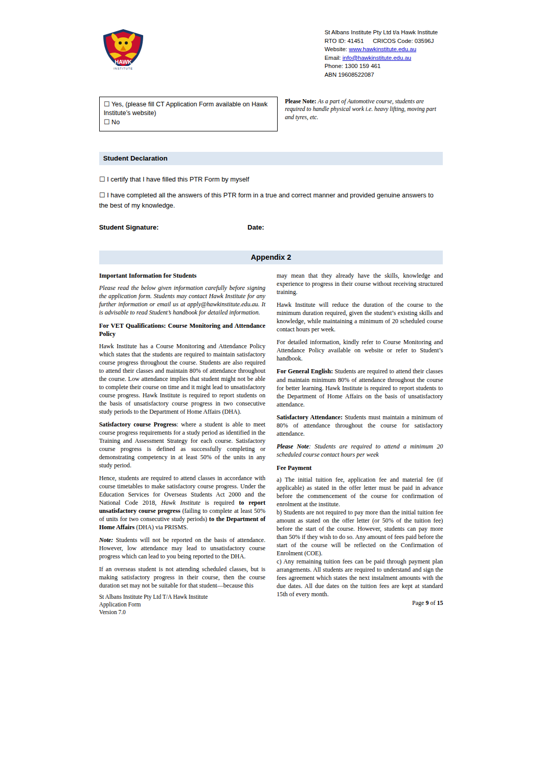HAWK INSTITUTE
St Albans Institute Pty Ltd t/a Hawk Institute
RTO ID: 41451 CRICOS Code: 03596J
Website: www.hawkinstitute.edu.au
Email: info@hawkinstitute.edu.au
Phone: 1300 159 461
ABN 19608522087
☐ Yes, (please fill CT Application Form available on Hawk Institute’s website)
☐ No
Please Note: As a part of Automotive course, students are required to handle physical work i.e. heavy lifting, moving part and tyres, etc.
Student Declaration
☐ I certify that I have filled this PTR Form by myself
☐ I have completed all the answers of this PTR form in a true and correct manner and provided genuine answers to the best of my knowledge.
Student Signature: Date:
Appendix 2
Important Information for Students
Please read the below given information carefully before signing the application form. Students may contact Hawk Institute for any further information or email us at apply@hawkinstitute.edu.au. It is advisable to read Student’s handbook for detailed information.
For VET Qualifications: Course Monitoring and Attendance Policy
Hawk Institute has a Course Monitoring and Attendance Policy which states that the students are required to maintain satisfactory course progress throughout the course. Students are also required to attend their classes and maintain 80% of attendance throughout the course. Low attendance implies that student might not be able to complete their course on time and it might lead to unsatisfactory course progress. Hawk Institute is required to report students on the basis of unsatisfactory course progress in two consecutive study periods to the Department of Home Affairs (DHA).
Satisfactory course Progress: where a student is able to meet course progress requirements for a study period as identified in the Training and Assessment Strategy for each course. Satisfactory course progress is defined as successfully completing or demonstrating competency in at least 50% of the units in any study period.
Hence, students are required to attend classes in accordance with course timetables to make satisfactory course progress. Under the Education Services for Overseas Students Act 2000 and the National Code 2018, Hawk Institute is required to report unsatisfactory course progress (failing to complete at least 50% of units for two consecutive study periods) to the Department of Home Affairs (DHA) via PRISMS.
Note: Students will not be reported on the basis of attendance. However, low attendance may lead to unsatisfactory course progress which can lead to you being reported to the DHA.
If an overseas student is not attending scheduled classes, but is making satisfactory progress in their course, then the course duration set may not be suitable for that student—because this
may mean that they already have the skills, knowledge and experience to progress in their course without receiving structured training.
Hawk Institute will reduce the duration of the course to the minimum duration required, given the student’s existing skills and knowledge, while maintaining a minimum of 20 scheduled course contact hours per week.
For detailed information, kindly refer to Course Monitoring and Attendance Policy available on website or refer to Student’s handbook.
For General English: Students are required to attend their classes and maintain minimum 80% of attendance throughout the course for better learning. Hawk Institute is required to report students to the Department of Home Affairs on the basis of unsatisfactory attendance.
Satisfactory Attendance: Students must maintain a minimum of 80% of attendance throughout the course for satisfactory attendance.
Please Note: Students are required to attend a minimum 20 scheduled course contact hours per week
Fee Payment
a) The initial tuition fee, application fee and material fee (if applicable) as stated in the offer letter must be paid in advance before the commencement of the course for confirmation of enrolment at the institute.
b) Students are not required to pay more than the initial tuition fee amount as stated on the offer letter (or 50% of the tuition fee) before the start of the course. However, students can pay more than 50% if they wish to do so. Any amount of fees paid before the start of the course will be reflected on the Confirmation of Enrolment (COE).
c) Any remaining tuition fees can be paid through payment plan arrangements. All students are required to understand and sign the fees agreement which states the next instalment amounts with the due dates. All due dates on the tuition fees are kept at standard 15th of every month.
St Albans Institute Pty Ltd T/A Hawk Institute
Application Form
Version 7.0
Page 9 of 15